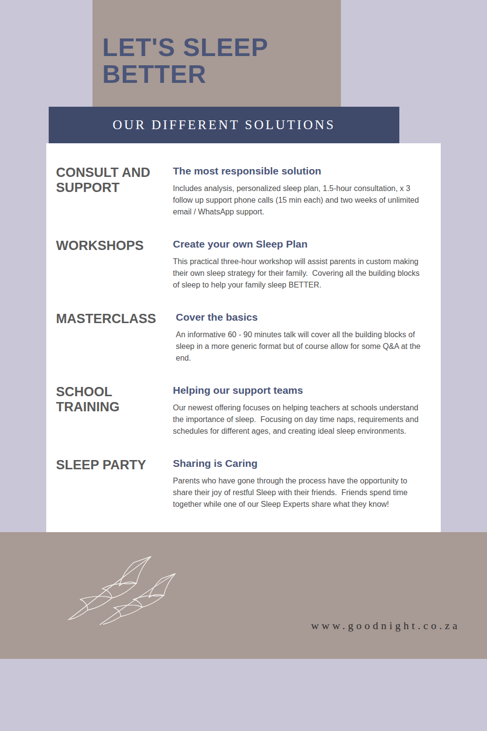Let's Sleep
Better
Our Different Solutions
Consult and Support
The most responsible solution
Includes analysis, personalized sleep plan, 1.5-hour consultation, x 3 follow up support phone calls (15 min each) and two weeks of unlimited email / WhatsApp support.
Workshops
Create your own Sleep Plan
This practical three-hour workshop will assist parents in custom making their own sleep strategy for their family. Covering all the building blocks of sleep to help your family sleep BETTER.
Masterclass
Cover the basics
An informative 60 - 90 minutes talk will cover all the building blocks of sleep in a more generic format but of course allow for some Q&A at the end.
School Training
Helping our support teams
Our newest offering focuses on helping teachers at schools understand the importance of sleep. Focusing on day time naps, requirements and schedules for different ages, and creating ideal sleep environments.
Sleep Party
Sharing is Caring
Parents who have gone through the process have the opportunity to share their joy of restful Sleep with their friends. Friends spend time together while one of our Sleep Experts share what they know!
www.goodnight.co.za